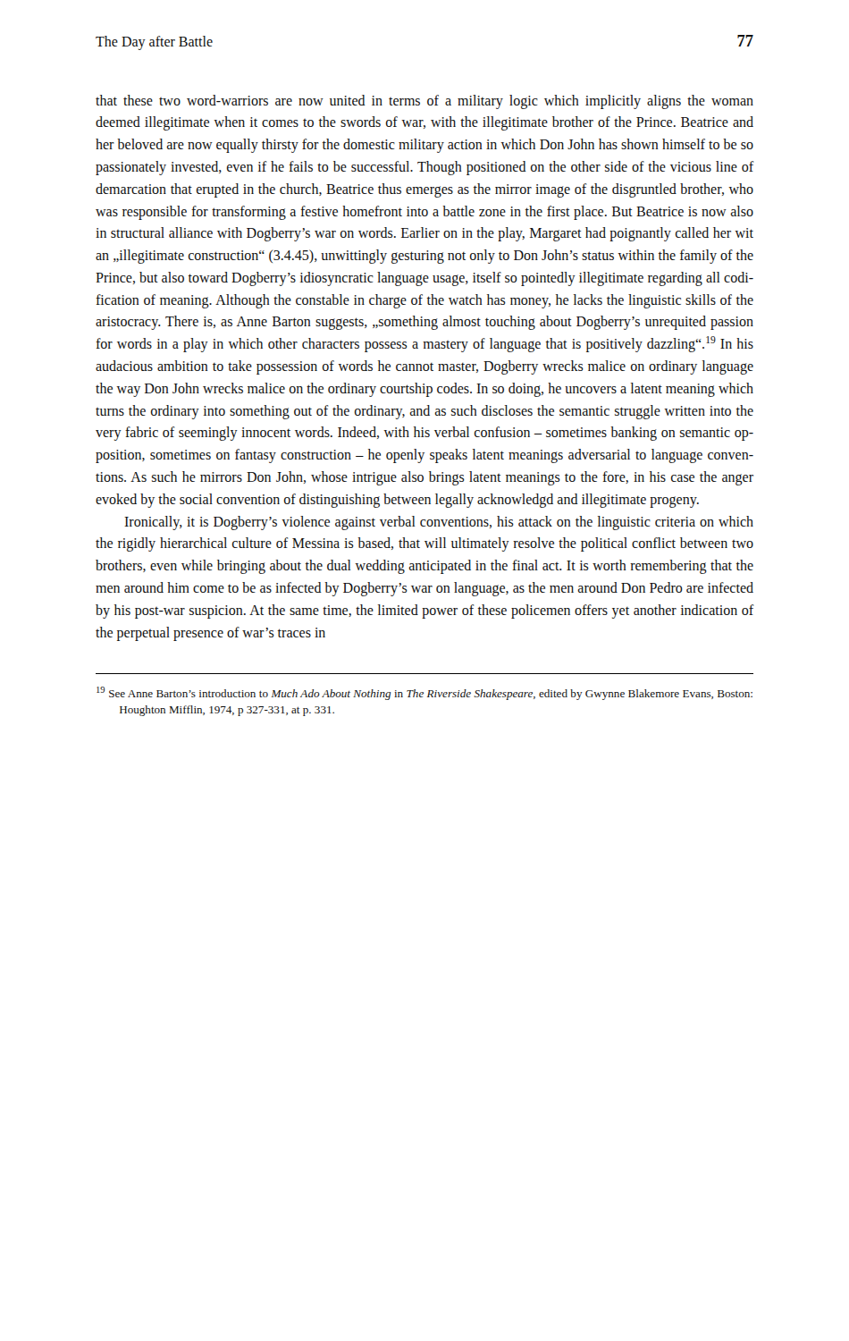The Day after Battle 77
that these two word-warriors are now united in terms of a military logic which implicitly aligns the woman deemed illegitimate when it comes to the swords of war, with the illegitimate brother of the Prince. Beatrice and her beloved are now equally thirsty for the domestic military action in which Don John has shown himself to be so passionately invested, even if he fails to be successful. Though positioned on the other side of the vicious line of demarcation that erupted in the church, Beatrice thus emerges as the mirror image of the disgruntled brother, who was responsible for transforming a festive homefront into a battle zone in the first place. But Beatrice is now also in structural alliance with Dogberry’s war on words. Earlier on in the play, Margaret had poignantly called her wit an „illegitimate construction“ (3.4.45), unwittingly gesturing not only to Don John’s status within the family of the Prince, but also toward Dogberry’s idiosyncratic language usage, itself so pointedly illegitimate regarding all codification of meaning. Although the constable in charge of the watch has money, he lacks the linguistic skills of the aristocracy. There is, as Anne Barton suggests, „something almost touching about Dogberry’s unrequited passion for words in a play in which other characters possess a mastery of language that is positively dazzling“.19 In his audacious ambition to take possession of words he cannot master, Dogberry wrecks malice on ordinary language the way Don John wrecks malice on the ordinary courtship codes. In so doing, he uncovers a latent meaning which turns the ordinary into something out of the ordinary, and as such discloses the semantic struggle written into the very fabric of seemingly innocent words. Indeed, with his verbal confusion – sometimes banking on semantic opposition, sometimes on fantasy construction – he openly speaks latent meanings adversarial to language conventions. As such he mirrors Don John, whose intrigue also brings latent meanings to the fore, in his case the anger evoked by the social convention of distinguishing between legally acknowledgd and illegitimate progeny.
Ironically, it is Dogberry’s violence against verbal conventions, his attack on the linguistic criteria on which the rigidly hierarchical culture of Messina is based, that will ultimately resolve the political conflict between two brothers, even while bringing about the dual wedding anticipated in the final act. It is worth remembering that the men around him come to be as infected by Dogberry’s war on language, as the men around Don Pedro are infected by his post-war suspicion. At the same time, the limited power of these policemen offers yet another indication of the perpetual presence of war’s traces in
19 See Anne Barton’s introduction to Much Ado About Nothing in The Riverside Shakespeare, edited by Gwynne Blakemore Evans, Boston: Houghton Mifflin, 1974, p 327-331, at p. 331.